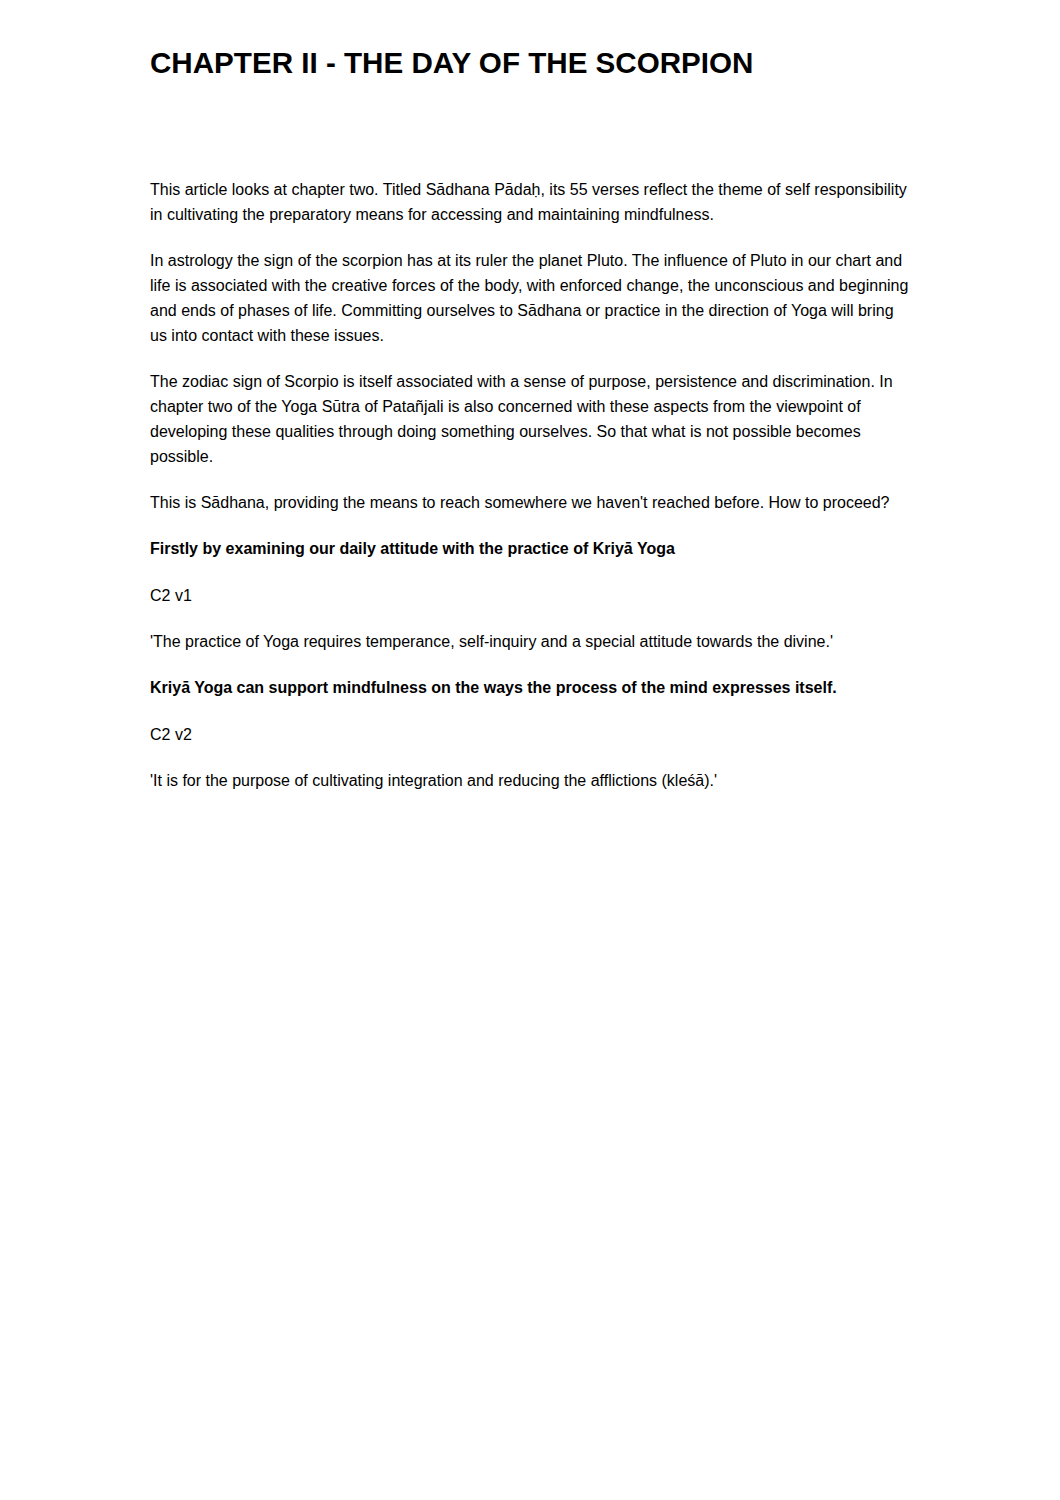CHAPTER II - THE DAY OF THE SCORPION
This article looks at chapter two. Titled Sādhana Pādaḥ, its 55 verses reflect the theme of self responsibility in cultivating the preparatory means for accessing and maintaining mindfulness.
In astrology the sign of the scorpion has at its ruler the planet Pluto. The influence of Pluto in our chart and life is associated with the creative forces of the body, with enforced change, the unconscious and beginning and ends of phases of life. Committing ourselves to Sādhana or practice in the direction of Yoga will bring us into contact with these issues.
The zodiac sign of Scorpio is itself associated with a sense of purpose, persistence and discrimination. In chapter two of the Yoga Sūtra of Patañjali is also concerned with these aspects from the viewpoint of developing these qualities through doing something ourselves. So that what is not possible becomes possible.
This is Sādhana, providing the means to reach somewhere we haven't reached before. How to proceed?
Firstly by examining our daily attitude with the practice of Kriyā Yoga
C2 v1
'The practice of Yoga requires temperance, self-inquiry and a special attitude towards the divine.'
Kriyā Yoga can support mindfulness on the ways the process of the mind expresses itself.
C2 v2
'It is for the purpose of cultivating integration and reducing the afflictions (kleśā).'